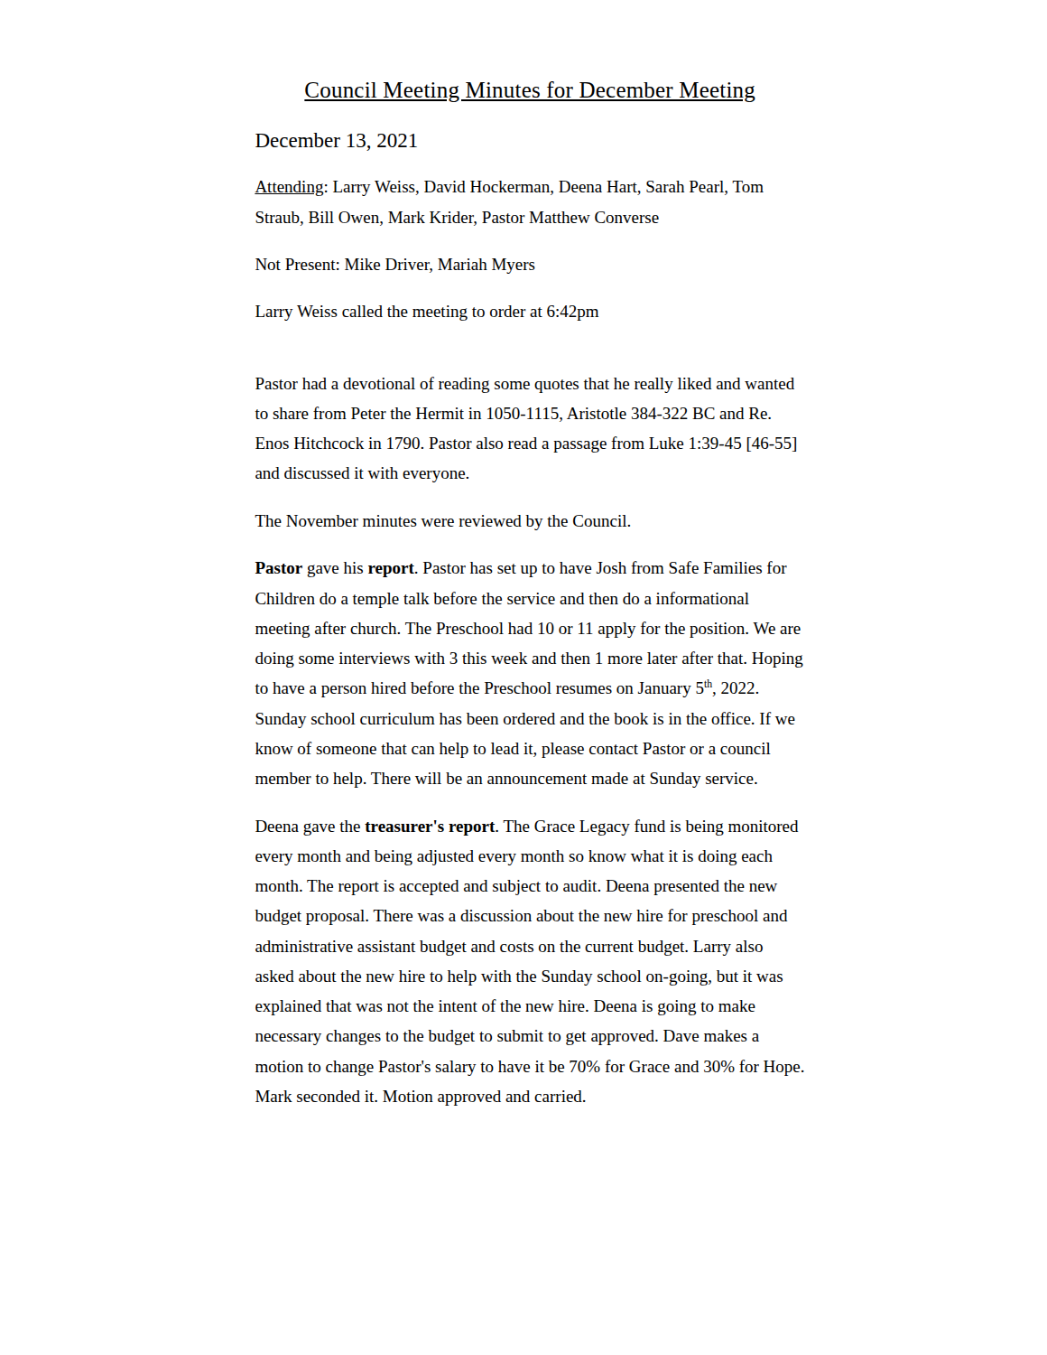Council Meeting Minutes for December Meeting
December 13, 2021
Attending: Larry Weiss, David Hockerman, Deena Hart, Sarah Pearl, Tom Straub, Bill Owen, Mark Krider, Pastor Matthew Converse
Not Present: Mike Driver, Mariah Myers
Larry Weiss called the meeting to order at 6:42pm
Pastor had a devotional of reading some quotes that he really liked and wanted to share from Peter the Hermit in 1050-1115, Aristotle 384-322 BC and Re. Enos Hitchcock in 1790. Pastor also read a passage from Luke 1:39-45 [46-55] and discussed it with everyone.
The November minutes were reviewed by the Council.
Pastor gave his report. Pastor has set up to have Josh from Safe Families for Children do a temple talk before the service and then do a informational meeting after church. The Preschool had 10 or 11 apply for the position. We are doing some interviews with 3 this week and then 1 more later after that. Hoping to have a person hired before the Preschool resumes on January 5th, 2022. Sunday school curriculum has been ordered and the book is in the office. If we know of someone that can help to lead it, please contact Pastor or a council member to help. There will be an announcement made at Sunday service.
Deena gave the treasurer's report. The Grace Legacy fund is being monitored every month and being adjusted every month so know what it is doing each month. The report is accepted and subject to audit. Deena presented the new budget proposal. There was a discussion about the new hire for preschool and administrative assistant budget and costs on the current budget. Larry also asked about the new hire to help with the Sunday school on-going, but it was explained that was not the intent of the new hire. Deena is going to make necessary changes to the budget to submit to get approved. Dave makes a motion to change Pastor's salary to have it be 70% for Grace and 30% for Hope. Mark seconded it. Motion approved and carried.